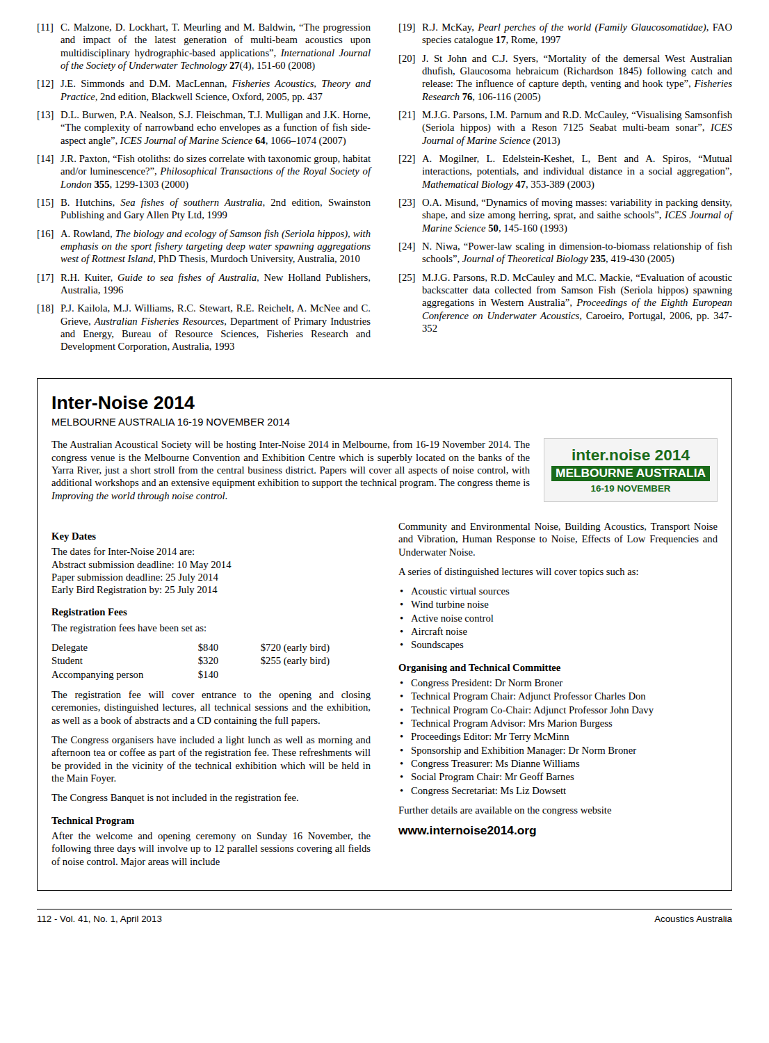[11]
C. Malzone, D. Lockhart, T. Meurling and M. Baldwin, “The progression and impact of the latest generation of multi-beam acoustics upon multidisciplinary hydrographic-based applications”, International Journal of the Society of Underwater Technology 27(4), 151-60 (2008)
[12]
J.E. Simmonds and D.M. MacLennan, Fisheries Acoustics, Theory and Practice, 2nd edition, Blackwell Science, Oxford, 2005, pp. 437
[13]
D.L. Burwen, P.A. Nealson, S.J. Fleischman, T.J. Mulligan and J.K. Horne, “The complexity of narrowband echo envelopes as a function of fish side-aspect angle”, ICES Journal of Marine Science 64, 1066–1074 (2007)
[14]
J.R. Paxton, “Fish otoliths: do sizes correlate with taxonomic group, habitat and/or luminescence?”, Philosophical Transactions of the Royal Society of London 355, 1299-1303 (2000)
[15]
B. Hutchins, Sea fishes of southern Australia, 2nd edition, Swainston Publishing and Gary Allen Pty Ltd, 1999
[16]
A. Rowland, The biology and ecology of Samson fish (Seriola hippos), with emphasis on the sport fishery targeting deep water spawning aggregations west of Rottnest Island, PhD Thesis, Murdoch University, Australia, 2010
[17]
R.H. Kuiter, Guide to sea fishes of Australia, New Holland Publishers, Australia, 1996
[18]
P.J. Kailola, M.J. Williams, R.C. Stewart, R.E. Reichelt, A. McNee and C. Grieve, Australian Fisheries Resources, Department of Primary Industries and Energy, Bureau of Resource Sciences, Fisheries Research and Development Corporation, Australia, 1993
[19]
R.J. McKay, Pearl perches of the world (Family Glaucosomatidae), FAO species catalogue 17, Rome, 1997
[20]
J. St John and C.J. Syers, “Mortality of the demersal West Australian dhufish, Glaucosoma hebraicum (Richardson 1845) following catch and release: The influence of capture depth, venting and hook type”, Fisheries Research 76, 106-116 (2005)
[21]
M.J.G. Parsons, I.M. Parnum and R.D. McCauley, “Visualising Samsonfish (Seriola hippos) with a Reson 7125 Seabat multi-beam sonar”, ICES Journal of Marine Science (2013)
[22]
A. Mogilner, L. Edelstein-Keshet, L, Bent and A. Spiros, “Mutual interactions, potentials, and individual distance in a social aggregation”, Mathematical Biology 47, 353-389 (2003)
[23]
O.A. Misund, “Dynamics of moving masses: variability in packing density, shape, and size among herring, sprat, and saithe schools”, ICES Journal of Marine Science 50, 145-160 (1993)
[24]
N. Niwa, “Power-law scaling in dimension-to-biomass relationship of fish schools”, Journal of Theoretical Biology 235, 419-430 (2005)
[25]
M.J.G. Parsons, R.D. McCauley and M.C. Mackie, “Evaluation of acoustic backscatter data collected from Samson Fish (Seriola hippos) spawning aggregations in Western Australia”, Proceedings of the Eighth European Conference on Underwater Acoustics, Caroeiro, Portugal, 2006, pp. 347-352
Inter-Noise 2014
MELBOURNE AUSTRALIA 16-19 NOVEMBER 2014
The Australian Acoustical Society will be hosting Inter-Noise 2014 in Melbourne, from 16-19 November 2014. The congress venue is the Melbourne Convention and Exhibition Centre which is superbly located on the banks of the Yarra River, just a short stroll from the central business district. Papers will cover all aspects of noise control, with additional workshops and an extensive equipment exhibition to support the technical program. The congress theme is Improving the world through noise control.
inter.noise 2014
MELBOURNE AUSTRALIA
16-19 NOVEMBER
Key Dates
The dates for Inter-Noise 2014 are:
Abstract submission deadline: 10 May 2014
Paper submission deadline: 25 July 2014
Early Bird Registration by: 25 July 2014
Registration Fees
The registration fees have been set as:
| Delegate | $840 | $720 (early bird) |
| Student | $320 | $255 (early bird) |
| Accompanying person | $140 | |
The registration fee will cover entrance to the opening and closing ceremonies, distinguished lectures, all technical sessions and the exhibition, as well as a book of abstracts and a CD containing the full papers.
The Congress organisers have included a light lunch as well as morning and afternoon tea or coffee as part of the registration fee. These refreshments will be provided in the vicinity of the technical exhibition which will be held in the Main Foyer.
The Congress Banquet is not included in the registration fee.
Technical Program
After the welcome and opening ceremony on Sunday 16 November, the following three days will involve up to 12 parallel sessions covering all fields of noise control. Major areas will include
Community and Environmental Noise, Building Acoustics, Transport Noise and Vibration, Human Response to Noise, Effects of Low Frequencies and Underwater Noise.
A series of distinguished lectures will cover topics such as:
Acoustic virtual sources
Wind turbine noise
Active noise control
Aircraft noise
Soundscapes
Organising and Technical Committee
Congress President: Dr Norm Broner
Technical Program Chair: Adjunct Professor Charles Don
Technical Program Co-Chair: Adjunct Professor John Davy
Technical Program Advisor: Mrs Marion Burgess
Proceedings Editor: Mr Terry McMinn
Sponsorship and Exhibition Manager: Dr Norm Broner
Congress Treasurer: Ms Dianne Williams
Social Program Chair: Mr Geoff Barnes
Congress Secretariat: Ms Liz Dowsett
Further details are available on the congress website
www.internoise2014.org
112 - Vol. 41, No. 1, April 2013
Acoustics Australia